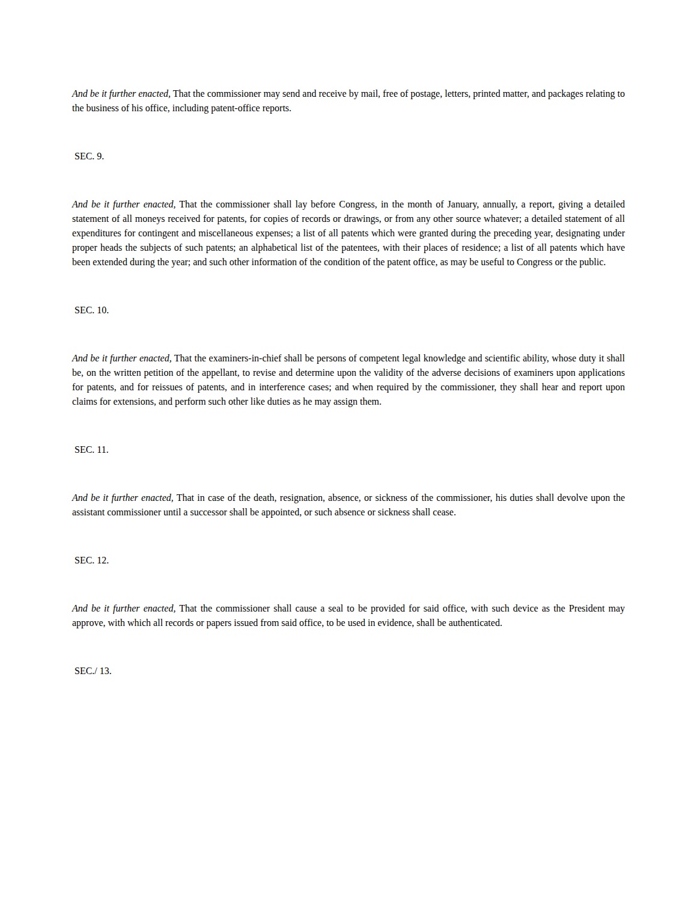And be it further enacted, That the commissioner may send and receive by mail, free of postage, letters, printed matter, and packages relating to the business of his office, including patent-office reports.
SEC. 9.
And be it further enacted, That the commissioner shall lay before Congress, in the month of January, annually, a report, giving a detailed statement of all moneys received for patents, for copies of records or drawings, or from any other source whatever; a detailed statement of all expenditures for contingent and miscellaneous expenses; a list of all patents which were granted during the preceding year, designating under proper heads the subjects of such patents; an alphabetical list of the patentees, with their places of residence; a list of all patents which have been extended during the year; and such other information of the condition of the patent office, as may be useful to Congress or the public.
SEC. 10.
And be it further enacted, That the examiners-in-chief shall be persons of competent legal knowledge and scientific ability, whose duty it shall be, on the written petition of the appellant, to revise and determine upon the validity of the adverse decisions of examiners upon applications for patents, and for reissues of patents, and in interference cases; and when required by the commissioner, they shall hear and report upon claims for extensions, and perform such other like duties as he may assign them.
SEC. 11.
And be it further enacted, That in case of the death, resignation, absence, or sickness of the commissioner, his duties shall devolve upon the assistant commissioner until a successor shall be appointed, or such absence or sickness shall cease.
SEC. 12.
And be it further enacted, That the commissioner shall cause a seal to be provided for said office, with such device as the President may approve, with which all records or papers issued from said office, to be used in evidence, shall be authenticated.
SEC./ 13.